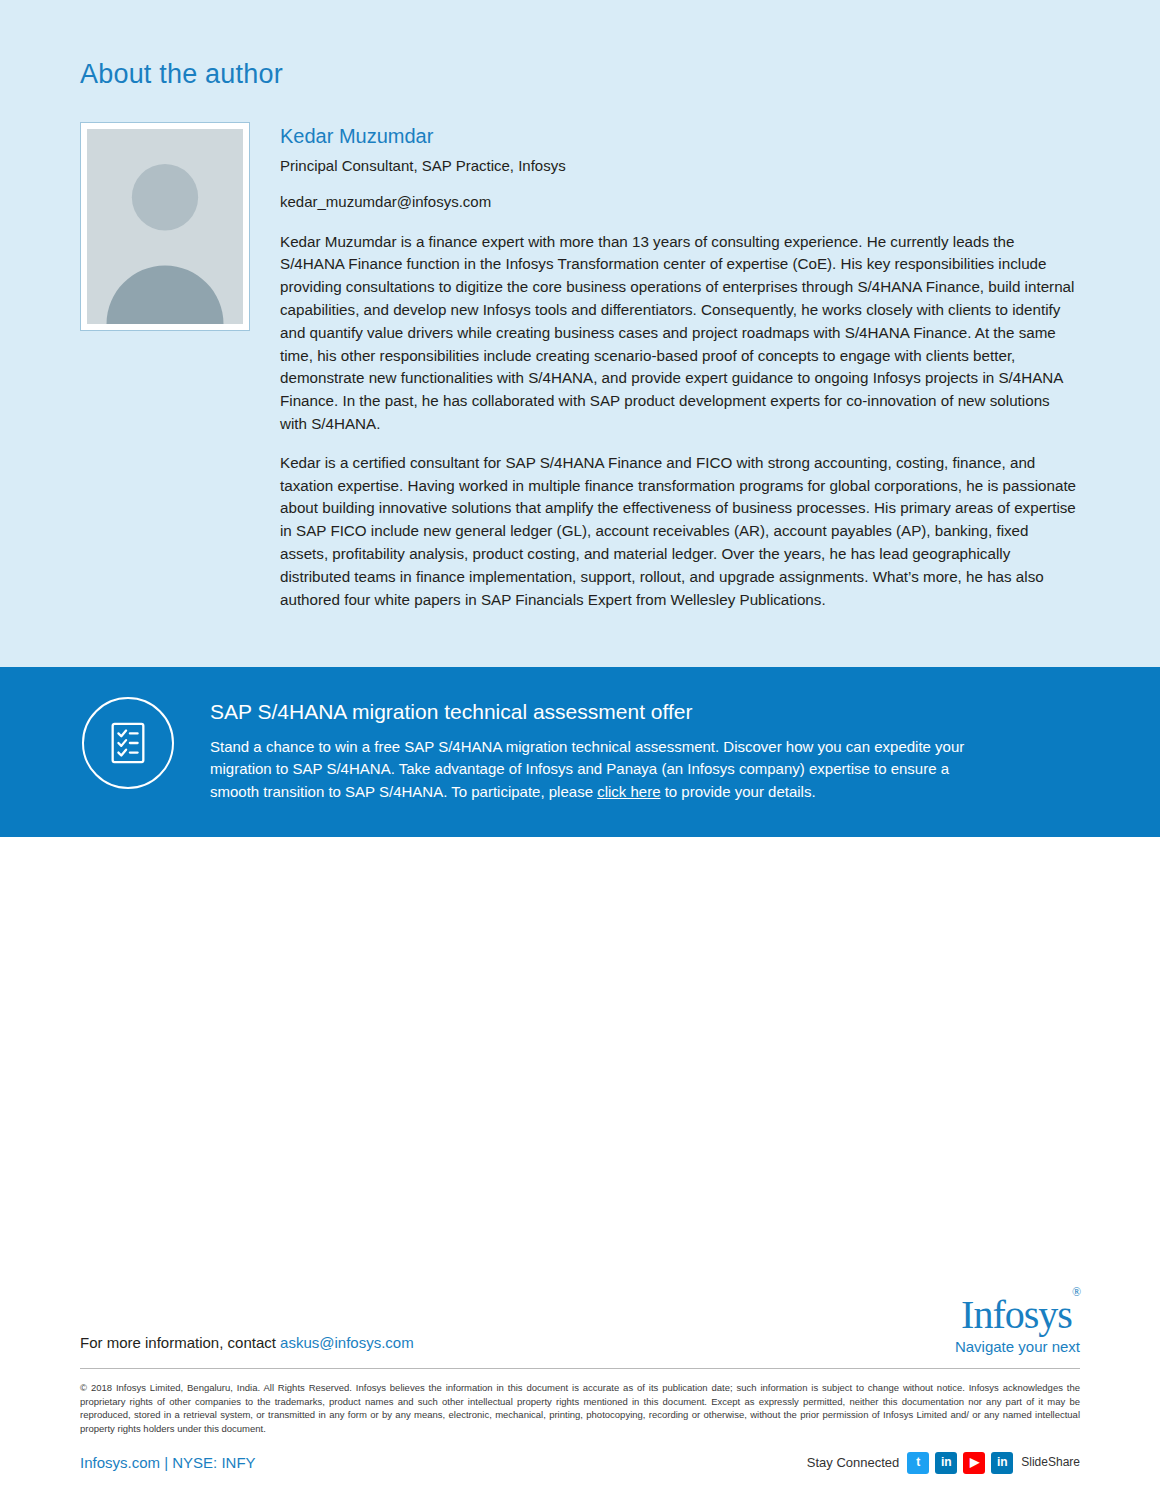About the author
Kedar Muzumdar
Principal Consultant, SAP Practice, Infosys
kedar_muzumdar@infosys.com
Kedar Muzumdar is a finance expert with more than 13 years of consulting experience. He currently leads the S/4HANA Finance function in the Infosys Transformation center of expertise (CoE). His key responsibilities include providing consultations to digitize the core business operations of enterprises through S/4HANA Finance, build internal capabilities, and develop new Infosys tools and differentiators. Consequently, he works closely with clients to identify and quantify value drivers while creating business cases and project roadmaps with S/4HANA Finance. At the same time, his other responsibilities include creating scenario-based proof of concepts to engage with clients better, demonstrate new functionalities with S/4HANA, and provide expert guidance to ongoing Infosys projects in S/4HANA Finance. In the past, he has collaborated with SAP product development experts for co-innovation of new solutions with S/4HANA.
Kedar is a certified consultant for SAP S/4HANA Finance and FICO with strong accounting, costing, finance, and taxation expertise. Having worked in multiple finance transformation programs for global corporations, he is passionate about building innovative solutions that amplify the effectiveness of business processes. His primary areas of expertise in SAP FICO include new general ledger (GL), account receivables (AR), account payables (AP), banking, fixed assets, profitability analysis, product costing, and material ledger. Over the years, he has lead geographically distributed teams in finance implementation, support, rollout, and upgrade assignments. What’s more, he has also authored four white papers in SAP Financials Expert from Wellesley Publications.
SAP S/4HANA migration technical assessment offer
Stand a chance to win a free SAP S/4HANA migration technical assessment. Discover how you can expedite your migration to SAP S/4HANA. Take advantage of Infosys and Panaya (an Infosys company) expertise to ensure a smooth transition to SAP S/4HANA. To participate, please click here to provide your details.
For more information, contact askus@infosys.com
Infosys®
Navigate your next
© 2018 Infosys Limited, Bengaluru, India. All Rights Reserved. Infosys believes the information in this document is accurate as of its publication date; such information is subject to change without notice. Infosys acknowledges the proprietary rights of other companies to the trademarks, product names and such other intellectual property rights mentioned in this document. Except as expressly permitted, neither this documentation nor any part of it may be reproduced, stored in a retrieval system, or transmitted in any form or by any means, electronic, mechanical, printing, photocopying, recording or otherwise, without the prior permission of Infosys Limited and/ or any named intellectual property rights holders under this document.
Infosys.com | NYSE: INFY
Stay Connected t in ▶ in SlideShare